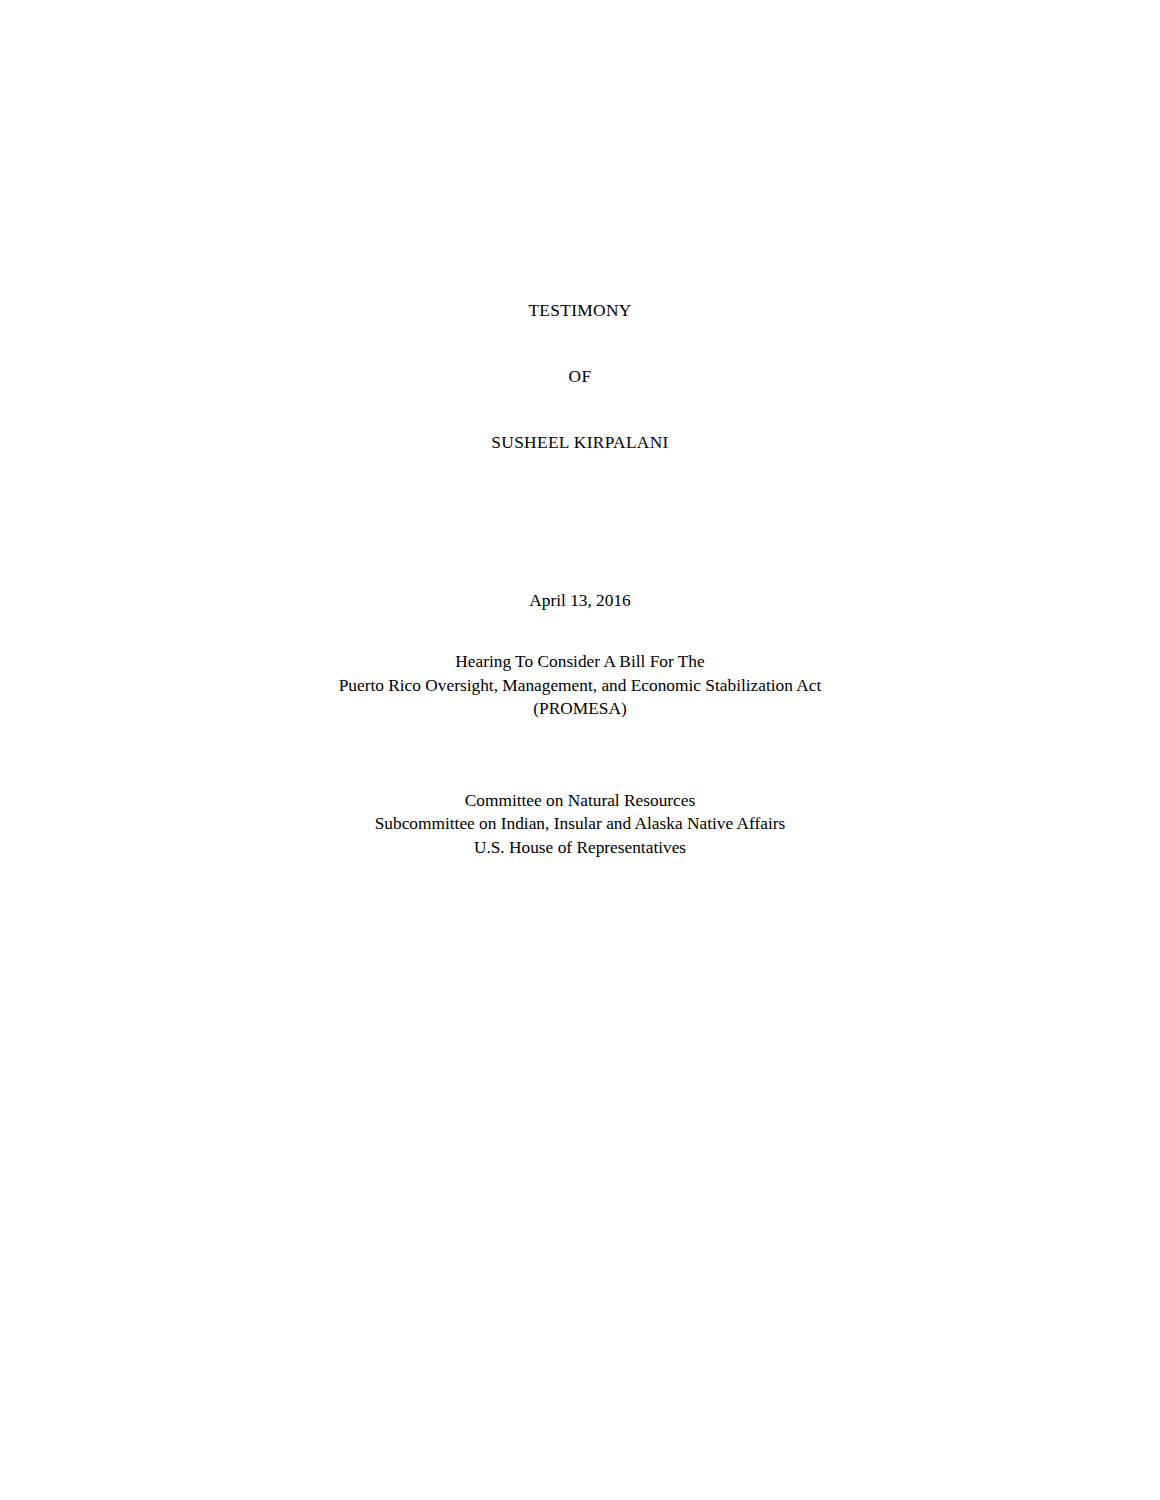TESTIMONY
OF
SUSHEEL KIRPALANI
April 13, 2016
Hearing To Consider A Bill For The
Puerto Rico Oversight, Management, and Economic Stabilization Act
(PROMESA)
Committee on Natural Resources
Subcommittee on Indian, Insular and Alaska Native Affairs
U.S. House of Representatives